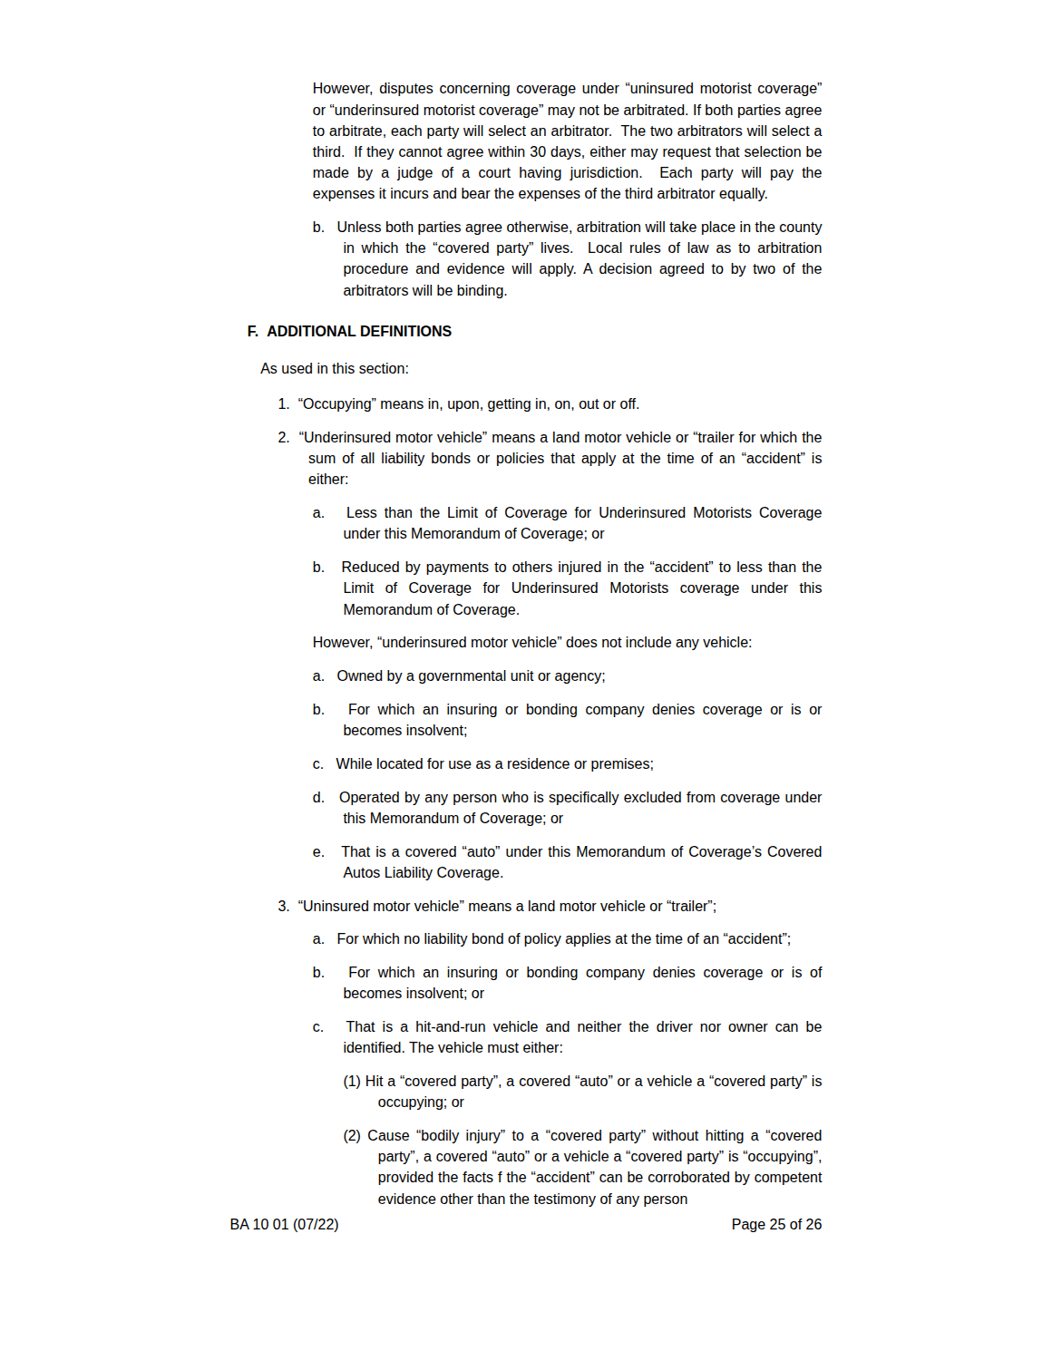However, disputes concerning coverage under “uninsured motorist coverage” or “underinsured motorist coverage” may not be arbitrated. If both parties agree to arbitrate, each party will select an arbitrator. The two arbitrators will select a third. If they cannot agree within 30 days, either may request that selection be made by a judge of a court having jurisdiction. Each party will pay the expenses it incurs and bear the expenses of the third arbitrator equally.
b. Unless both parties agree otherwise, arbitration will take place in the county in which the “covered party” lives. Local rules of law as to arbitration procedure and evidence will apply. A decision agreed to by two of the arbitrators will be binding.
F. ADDITIONAL DEFINITIONS
As used in this section:
1. “Occupying” means in, upon, getting in, on, out or off.
2. “Underinsured motor vehicle” means a land motor vehicle or “trailer for which the sum of all liability bonds or policies that apply at the time of an “accident” is either:
a. Less than the Limit of Coverage for Underinsured Motorists Coverage under this Memorandum of Coverage; or
b. Reduced by payments to others injured in the “accident” to less than the Limit of Coverage for Underinsured Motorists coverage under this Memorandum of Coverage.
However, “underinsured motor vehicle” does not include any vehicle:
a. Owned by a governmental unit or agency;
b. For which an insuring or bonding company denies coverage or is or becomes insolvent;
c. While located for use as a residence or premises;
d. Operated by any person who is specifically excluded from coverage under this Memorandum of Coverage; or
e. That is a covered “auto” under this Memorandum of Coverage’s Covered Autos Liability Coverage.
3. “Uninsured motor vehicle” means a land motor vehicle or “trailer”;
a. For which no liability bond of policy applies at the time of an “accident”;
b. For which an insuring or bonding company denies coverage or is of becomes insolvent; or
c. That is a hit-and-run vehicle and neither the driver nor owner can be identified. The vehicle must either:
(1) Hit a “covered party”, a covered “auto” or a vehicle a “covered party” is occupying; or
(2) Cause “bodily injury” to a “covered party” without hitting a “covered party”, a covered “auto” or a vehicle a “covered party” is “occupying”, provided the facts f the “accident” can be corroborated by competent evidence other than the testimony of any person
BA 10 01 (07/22) Page 25 of 26